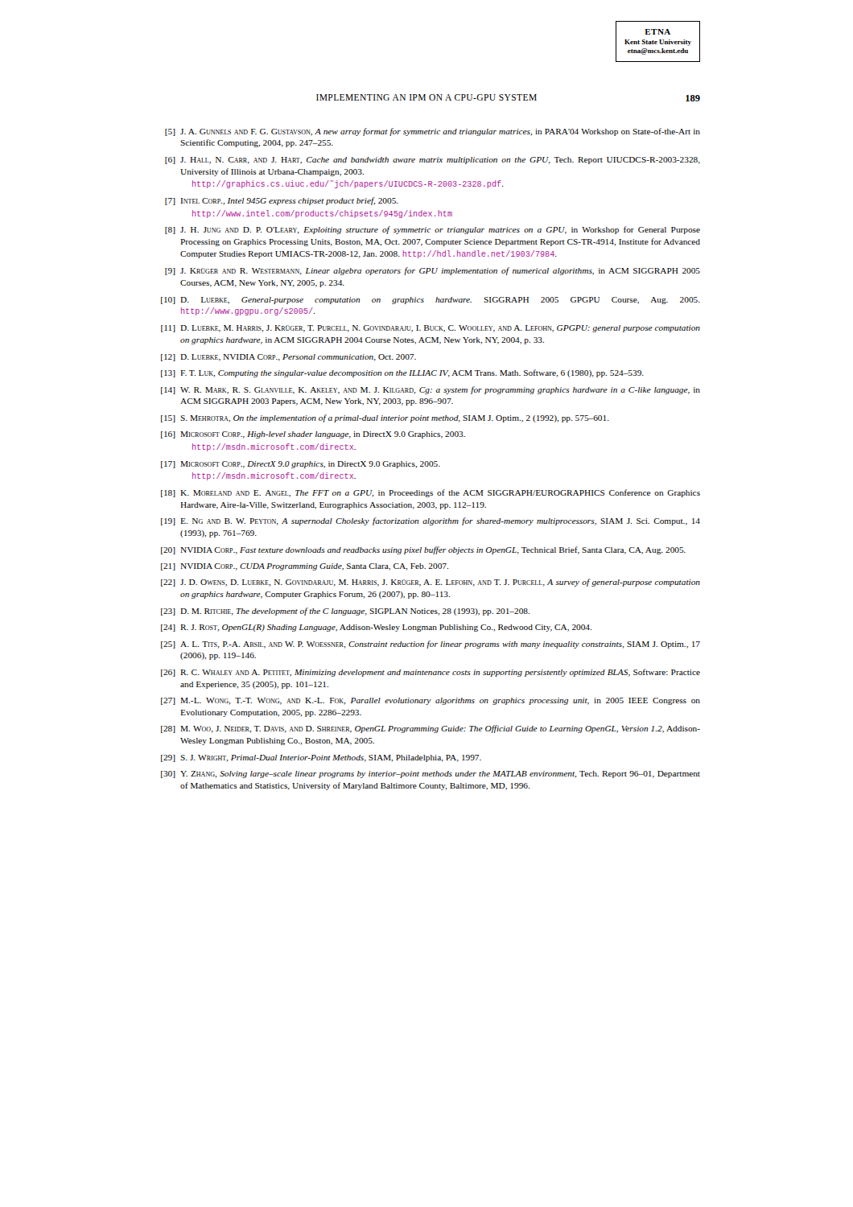ETNA
Kent State University
etna@mcs.kent.edu
IMPLEMENTING AN IPM ON A CPU-GPU SYSTEM 189
[5] J. A. Gunnels and F. G. Gustavson, A new array format for symmetric and triangular matrices, in PARA'04 Workshop on State-of-the-Art in Scientific Computing, 2004, pp. 247–255.
[6] J. Hall, N. Carr, and J. Hart, Cache and bandwidth aware matrix multiplication on the GPU, Tech. Report UIUCDCS-R-2003-2328, University of Illinois at Urbana-Champaign, 2003. http://graphics.cs.uiuc.edu/˜jch/papers/UIUCDCS-R-2003-2328.pdf.
[7] Intel Corp., Intel 945G express chipset product brief, 2005. http://www.intel.com/products/chipsets/945g/index.htm
[8] J. H. Jung and D. P. O'Leary, Exploiting structure of symmetric or triangular matrices on a GPU, in Workshop for General Purpose Processing on Graphics Processing Units, Boston, MA, Oct. 2007, Computer Science Department Report CS-TR-4914, Institute for Advanced Computer Studies Report UMIACS-TR-2008-12, Jan. 2008. http://hdl.handle.net/1903/7984.
[9] J. Krüger and R. Westermann, Linear algebra operators for GPU implementation of numerical algorithms, in ACM SIGGRAPH 2005 Courses, ACM, New York, NY, 2005, p. 234.
[10] D. Luebke, General-purpose computation on graphics hardware. SIGGRAPH 2005 GPGPU Course, Aug. 2005. http://www.gpgpu.org/s2005/.
[11] D. Luebke, M. Harris, J. Krüger, T. Purcell, N. Govindaraju, I. Buck, C. Woolley, and A. Lefohn, GPGPU: general purpose computation on graphics hardware, in ACM SIGGRAPH 2004 Course Notes, ACM, New York, NY, 2004, p. 33.
[12] D. Luebke, NVIDIA Corp., Personal communication, Oct. 2007.
[13] F. T. Luk, Computing the singular-value decomposition on the ILLIAC IV, ACM Trans. Math. Software, 6 (1980), pp. 524–539.
[14] W. R. Mark, R. S. Glanville, K. Akeley, and M. J. Kilgard, Cg: a system for programming graphics hardware in a C-like language, in ACM SIGGRAPH 2003 Papers, ACM, New York, NY, 2003, pp. 896–907.
[15] S. Mehrotra, On the implementation of a primal-dual interior point method, SIAM J. Optim., 2 (1992), pp. 575–601.
[16] Microsoft Corp., High-level shader language, in DirectX 9.0 Graphics, 2003. http://msdn.microsoft.com/directx.
[17] Microsoft Corp., DirectX 9.0 graphics, in DirectX 9.0 Graphics, 2005. http://msdn.microsoft.com/directx.
[18] K. Moreland and E. Angel, The FFT on a GPU, in Proceedings of the ACM SIGGRAPH/EUROGRAPHICS Conference on Graphics Hardware, Aire-la-Ville, Switzerland, Eurographics Association, 2003, pp. 112–119.
[19] E. Ng and B. W. Peyton, A supernodal Cholesky factorization algorithm for shared-memory multiprocessors, SIAM J. Sci. Comput., 14 (1993), pp. 761–769.
[20] NVIDIA Corp., Fast texture downloads and readbacks using pixel buffer objects in OpenGL, Technical Brief, Santa Clara, CA, Aug. 2005.
[21] NVIDIA Corp., CUDA Programming Guide, Santa Clara, CA, Feb. 2007.
[22] J. D. Owens, D. Luebke, N. Govindaraju, M. Harris, J. Krüger, A. E. Lefohn, and T. J. Purcell, A survey of general-purpose computation on graphics hardware, Computer Graphics Forum, 26 (2007), pp. 80–113.
[23] D. M. Ritchie, The development of the C language, SIGPLAN Notices, 28 (1993), pp. 201–208.
[24] R. J. Rost, OpenGL(R) Shading Language, Addison-Wesley Longman Publishing Co., Redwood City, CA, 2004.
[25] A. L. Tits, P.-A. Absil, and W. P. Woessner, Constraint reduction for linear programs with many inequality constraints, SIAM J. Optim., 17 (2006), pp. 119–146.
[26] R. C. Whaley and A. Petitet, Minimizing development and maintenance costs in supporting persistently optimized BLAS, Software: Practice and Experience, 35 (2005), pp. 101–121.
[27] M.-L. Wong, T.-T. Wong, and K.-L. Fok, Parallel evolutionary algorithms on graphics processing unit, in 2005 IEEE Congress on Evolutionary Computation, 2005, pp. 2286–2293.
[28] M. Woo, J. Neider, T. Davis, and D. Shreiner, OpenGL Programming Guide: The Official Guide to Learning OpenGL, Version 1.2, Addison-Wesley Longman Publishing Co., Boston, MA, 2005.
[29] S. J. Wright, Primal-Dual Interior-Point Methods, SIAM, Philadelphia, PA, 1997.
[30] Y. Zhang, Solving large–scale linear programs by interior–point methods under the MATLAB environment, Tech. Report 96–01, Department of Mathematics and Statistics, University of Maryland Baltimore County, Baltimore, MD, 1996.